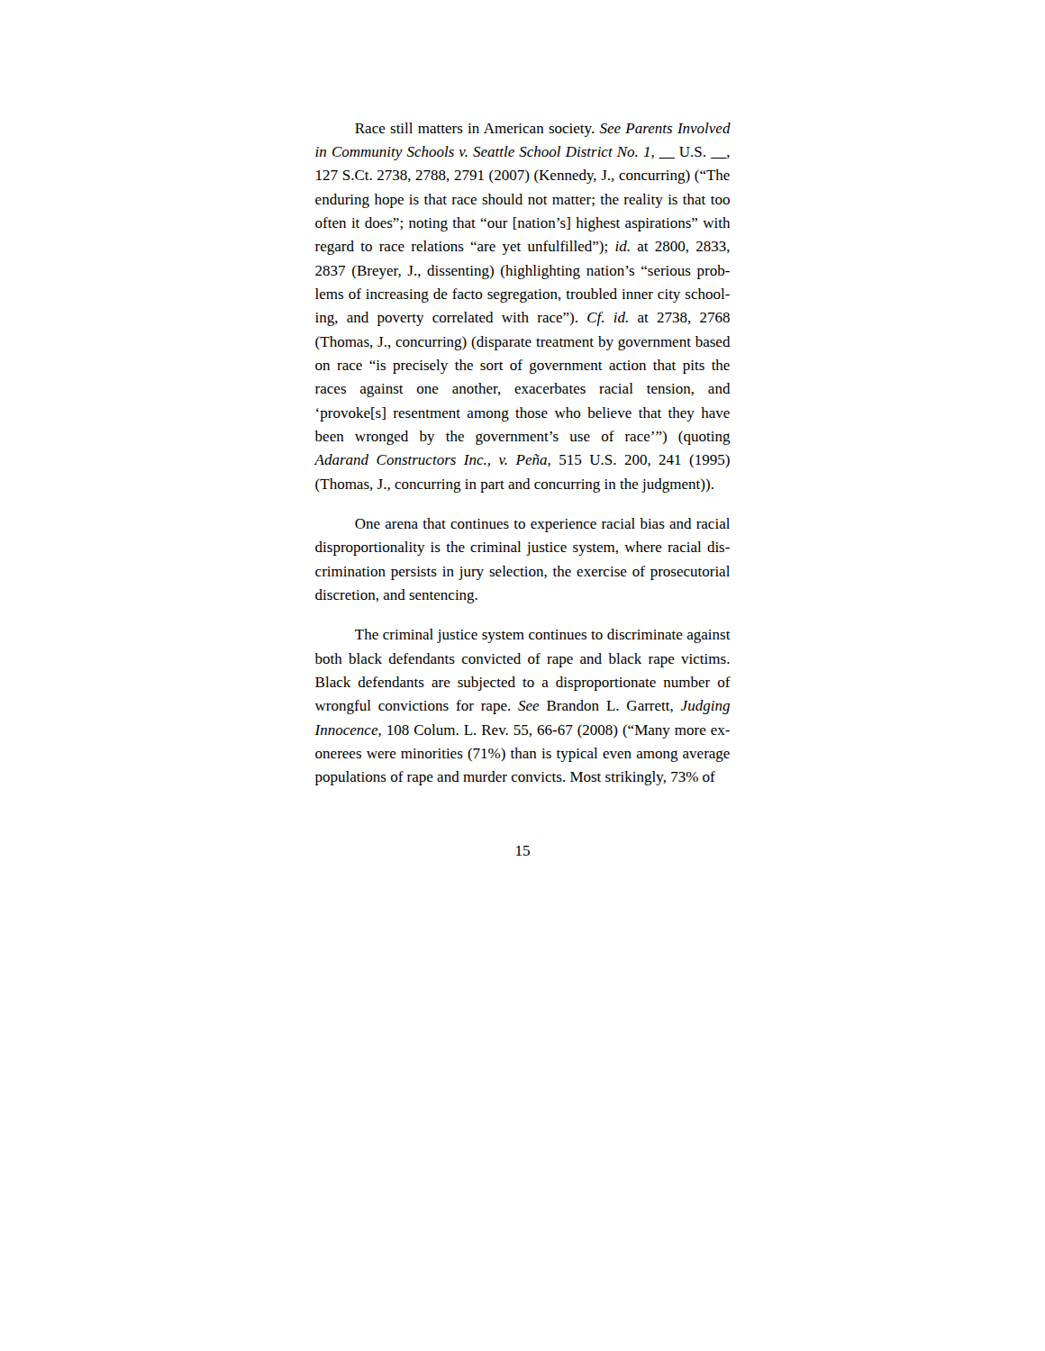Race still matters in American society. See Parents Involved in Community Schools v. Seattle School District No. 1, __ U.S. __, 127 S.Ct. 2738, 2788, 2791 (2007) (Kennedy, J., concurring) (“The enduring hope is that race should not matter; the reality is that too often it does”; noting that “our [nation’s] highest aspirations” with regard to race relations “are yet unfulfilled”); id. at 2800, 2833, 2837 (Breyer, J., dissenting) (highlighting nation’s “serious problems of increasing de facto segregation, troubled inner city schooling, and poverty correlated with race”). Cf. id. at 2738, 2768 (Thomas, J., concurring) (disparate treatment by government based on race “is precisely the sort of government action that pits the races against one another, exacerbates racial tension, and ‘provoke[s] resentment among those who believe that they have been wronged by the government’s use of race’”) (quoting Adarand Constructors Inc., v. Peña, 515 U.S. 200, 241 (1995) (Thomas, J., concurring in part and concurring in the judgment)).
One arena that continues to experience racial bias and racial disproportionality is the criminal justice system, where racial discrimination persists in jury selection, the exercise of prosecutorial discretion, and sentencing.
The criminal justice system continues to discriminate against both black defendants convicted of rape and black rape victims. Black defendants are subjected to a disproportionate number of wrongful convictions for rape. See Brandon L. Garrett, Judging Innocence, 108 Colum. L. Rev. 55, 66-67 (2008) (“Many more exonerees were minorities (71%) than is typical even among average populations of rape and murder convicts. Most strikingly, 73% of
15